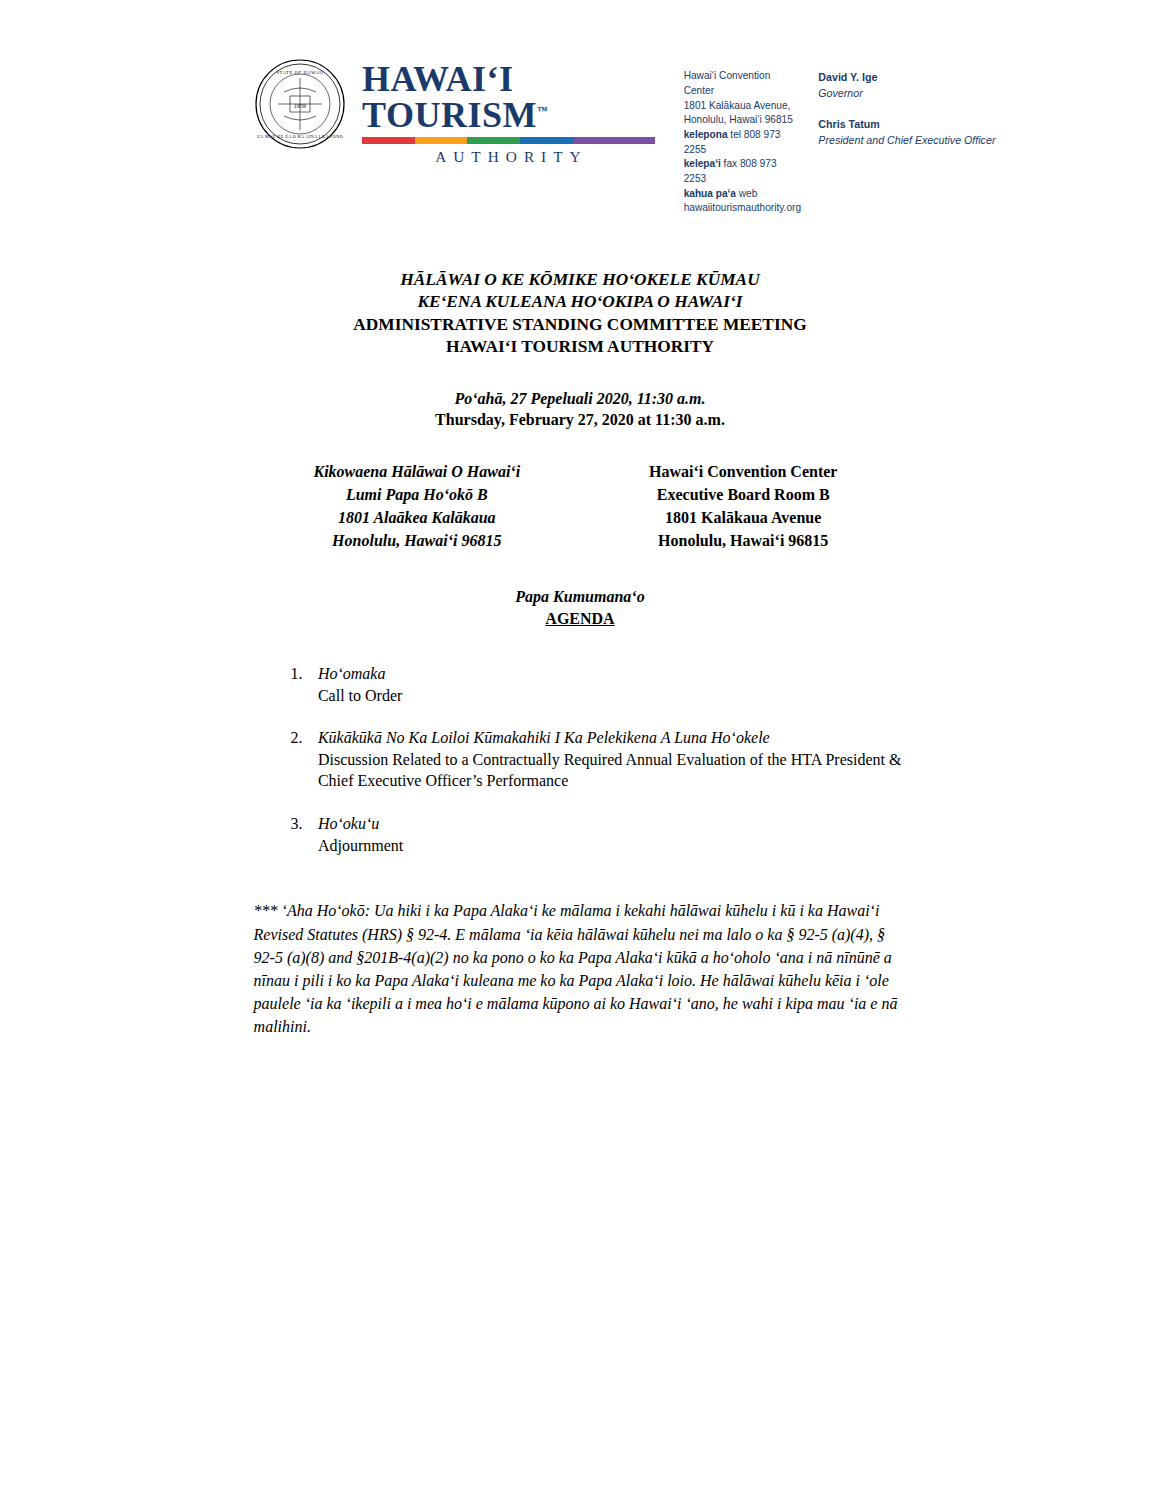1959 STATE OF HAWAII UA MAU KE EA O KA AINA I KA PONO
HAWAI‘I
TOURISM™
AUTHORITY
Hawai‘i Convention Center
1801 Kalākaua Avenue, Honolulu, Hawai‘i 96815
kelepona tel 808 973 2255
kelepa‘i fax 808 973 2253
kahua pa‘a web hawaiitourismauthority.org
David Y. Ige
Governor
Chris Tatum
President and Chief Executive Officer
HĀLĀWAI O KE KŌMIKE HO‘OKELE KŪMAU
KE‘ENA KULEANA HO‘OKIPA O HAWAI‘I
ADMINISTRATIVE STANDING COMMITTEE MEETING
HAWAI‘I TOURISM AUTHORITY
Po‘ahā, 27 Pepeluali 2020, 11:30 a.m.
Thursday, February 27, 2020 at 11:30 a.m.
| Kikowaena Hālāwai O Hawai‘i | Hawai‘i Convention Center |
| Lumi Papa Ho‘okō B | Executive Board Room B |
| 1801 Alaākea Kalākaua | 1801 Kalākaua Avenue |
| Honolulu, Hawai‘i 96815 | Honolulu, Hawai‘i 96815 |
Papa Kumumana‘o
AGENDA
Ho‘omaka Call to Order
Kūkākūkā No Ka Loiloi Kūmakahiki I Ka Pelekikena A Luna Ho‘okele Discussion Related to a Contractually Required Annual Evaluation of the HTA President & Chief Executive Officer’s Performance
Ho‘oku‘u Adjournment
*** ‘Aha Ho‘okō: Ua hiki i ka Papa Alaka‘i ke mālama i kekahi hālāwai kūhelu i kū i ka Hawai‘i Revised Statutes (HRS) § 92-4. E mālama ‘ia kēia hālāwai kūhelu nei ma lalo o ka § 92-5 (a)(4), § 92-5 (a)(8) and §201B-4(a)(2) no ka pono o ko ka Papa Alaka‘i kūkā a ho‘oholo ‘ana i nā nīnūnē a nīnau i pili i ko ka Papa Alaka‘i kuleana me ko ka Papa Alaka‘i loio. He hālāwai kūhelu kēia i ‘ole paulele ‘ia ka ‘ikepili a i mea ho‘i e mālama kūpono ai ko Hawai‘i ‘ano, he wahi i kipa mau ‘ia e nā malihini.